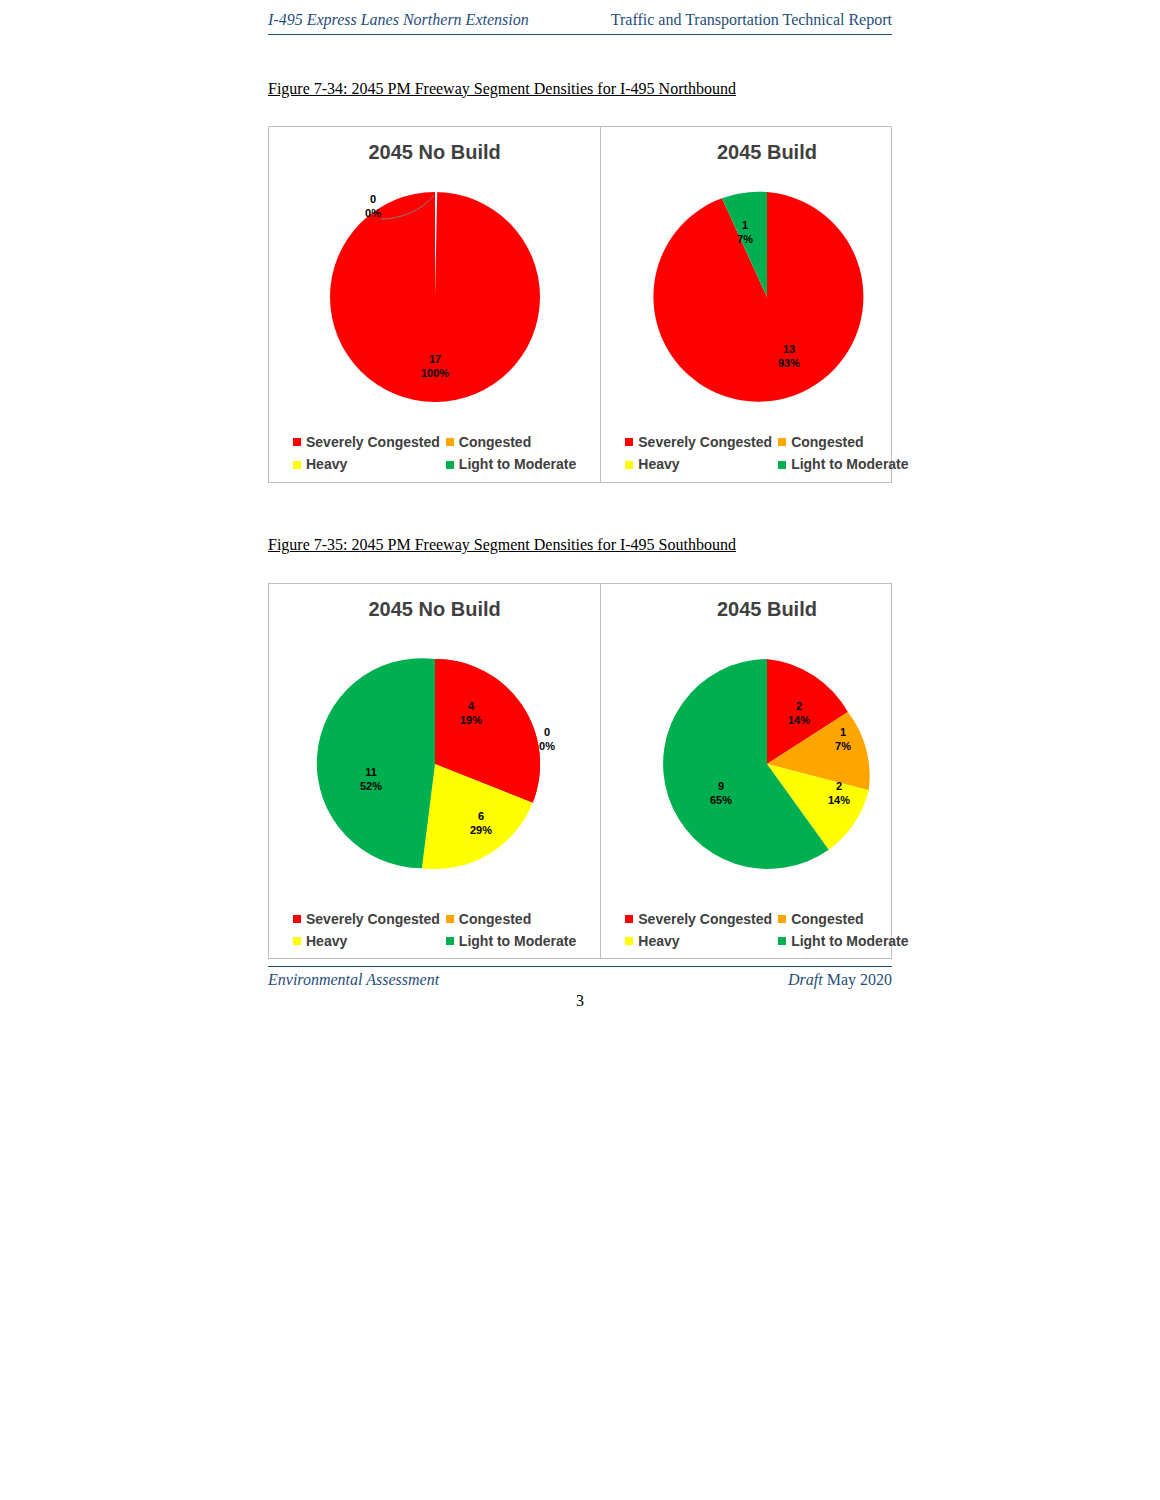I-495 Express Lanes Northern Extension
Traffic and Transportation Technical Report
Figure 7-34: 2045 PM Freeway Segment Densities for I-495 Northbound
2045 No Build
0 0% 17 100%
Severely Congested
Congested
Heavy
Light to Moderate
2045 Build
1 7% 13 93%
Severely Congested
Congested
Heavy
Light to Moderate
Figure 7-35: 2045 PM Freeway Segment Densities for I-495 Southbound
2045 No Build
4 19% 0 0% 6 29% 11 52%
Severely Congested
Congested
Heavy
Light to Moderate
2045 Build
2 14% 1 7% 2 14% 9 65%
Severely Congested
Congested
Heavy
Light to Moderate
Environmental Assessment
Draft May 2020
3